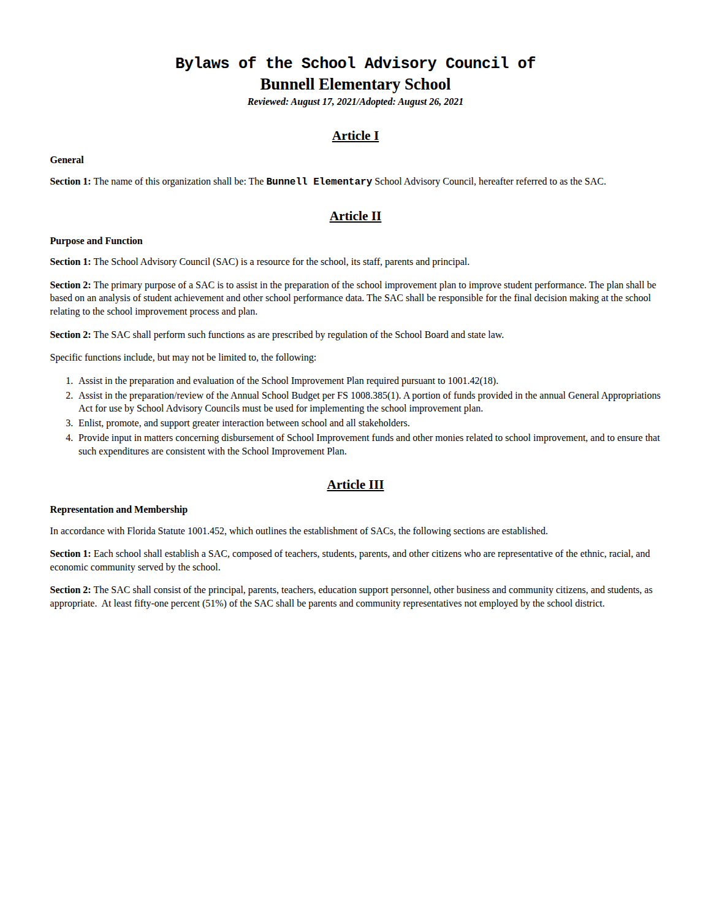Bylaws of the School Advisory Council of
Bunnell Elementary School
Reviewed: August 17, 2021/Adopted: August 26, 2021
Article I
General
Section 1: The name of this organization shall be: The Bunnell Elementary School Advisory Council, hereafter referred to as the SAC.
Article II
Purpose and Function
Section 1: The School Advisory Council (SAC) is a resource for the school, its staff, parents and principal.
Section 2: The primary purpose of a SAC is to assist in the preparation of the school improvement plan to improve student performance. The plan shall be based on an analysis of student achievement and other school performance data. The SAC shall be responsible for the final decision making at the school relating to the school improvement process and plan.
Section 2: The SAC shall perform such functions as are prescribed by regulation of the School Board and state law.
Specific functions include, but may not be limited to, the following:
Assist in the preparation and evaluation of the School Improvement Plan required pursuant to 1001.42(18).
Assist in the preparation/review of the Annual School Budget per FS 1008.385(1). A portion of funds provided in the annual General Appropriations Act for use by School Advisory Councils must be used for implementing the school improvement plan.
Enlist, promote, and support greater interaction between school and all stakeholders.
Provide input in matters concerning disbursement of School Improvement funds and other monies related to school improvement, and to ensure that such expenditures are consistent with the School Improvement Plan.
Article III
Representation and Membership
In accordance with Florida Statute 1001.452, which outlines the establishment of SACs, the following sections are established.
Section 1: Each school shall establish a SAC, composed of teachers, students, parents, and other citizens who are representative of the ethnic, racial, and economic community served by the school.
Section 2: The SAC shall consist of the principal, parents, teachers, education support personnel, other business and community citizens, and students, as appropriate. At least fifty-one percent (51%) of the SAC shall be parents and community representatives not employed by the school district.